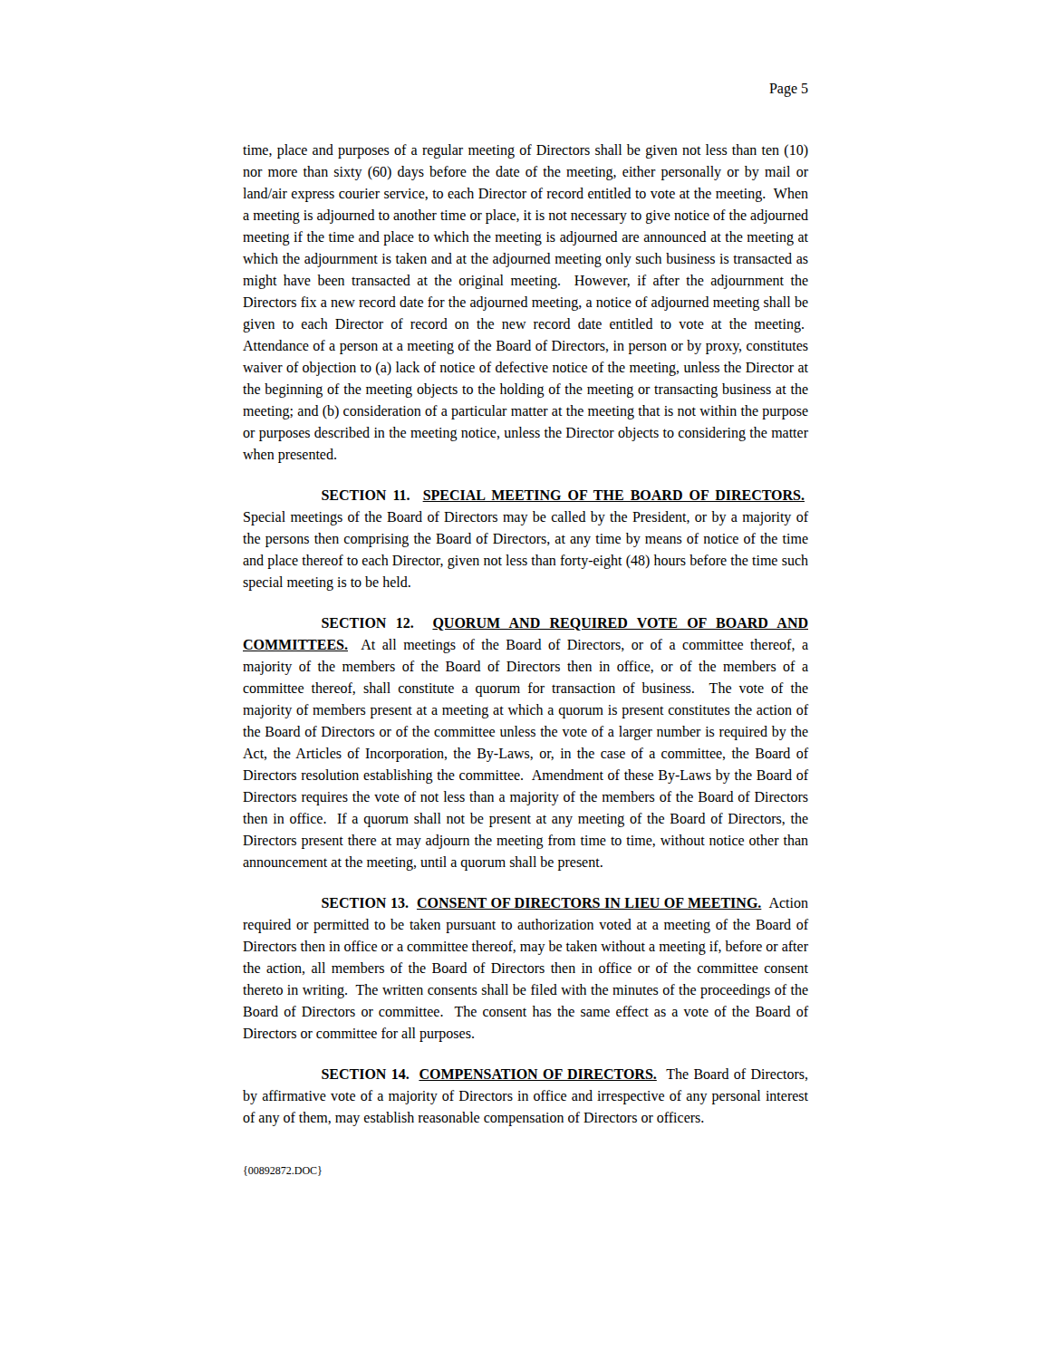Page 5
time, place and purposes of a regular meeting of Directors shall be given not less than ten (10) nor more than sixty (60) days before the date of the meeting, either personally or by mail or land/air express courier service, to each Director of record entitled to vote at the meeting. When a meeting is adjourned to another time or place, it is not necessary to give notice of the adjourned meeting if the time and place to which the meeting is adjourned are announced at the meeting at which the adjournment is taken and at the adjourned meeting only such business is transacted as might have been transacted at the original meeting. However, if after the adjournment the Directors fix a new record date for the adjourned meeting, a notice of adjourned meeting shall be given to each Director of record on the new record date entitled to vote at the meeting. Attendance of a person at a meeting of the Board of Directors, in person or by proxy, constitutes waiver of objection to (a) lack of notice of defective notice of the meeting, unless the Director at the beginning of the meeting objects to the holding of the meeting or transacting business at the meeting; and (b) consideration of a particular matter at the meeting that is not within the purpose or purposes described in the meeting notice, unless the Director objects to considering the matter when presented.
SECTION 11. SPECIAL MEETING OF THE BOARD OF DIRECTORS. Special meetings of the Board of Directors may be called by the President, or by a majority of the persons then comprising the Board of Directors, at any time by means of notice of the time and place thereof to each Director, given not less than forty-eight (48) hours before the time such special meeting is to be held.
SECTION 12. QUORUM AND REQUIRED VOTE OF BOARD AND COMMITTEES. At all meetings of the Board of Directors, or of a committee thereof, a majority of the members of the Board of Directors then in office, or of the members of a committee thereof, shall constitute a quorum for transaction of business. The vote of the majority of members present at a meeting at which a quorum is present constitutes the action of the Board of Directors or of the committee unless the vote of a larger number is required by the Act, the Articles of Incorporation, the By-Laws, or, in the case of a committee, the Board of Directors resolution establishing the committee. Amendment of these By-Laws by the Board of Directors requires the vote of not less than a majority of the members of the Board of Directors then in office. If a quorum shall not be present at any meeting of the Board of Directors, the Directors present there at may adjourn the meeting from time to time, without notice other than announcement at the meeting, until a quorum shall be present.
SECTION 13. CONSENT OF DIRECTORS IN LIEU OF MEETING. Action required or permitted to be taken pursuant to authorization voted at a meeting of the Board of Directors then in office or a committee thereof, may be taken without a meeting if, before or after the action, all members of the Board of Directors then in office or of the committee consent thereto in writing. The written consents shall be filed with the minutes of the proceedings of the Board of Directors or committee. The consent has the same effect as a vote of the Board of Directors or committee for all purposes.
SECTION 14. COMPENSATION OF DIRECTORS. The Board of Directors, by affirmative vote of a majority of Directors in office and irrespective of any personal interest of any of them, may establish reasonable compensation of Directors or officers.
{00892872.DOC}